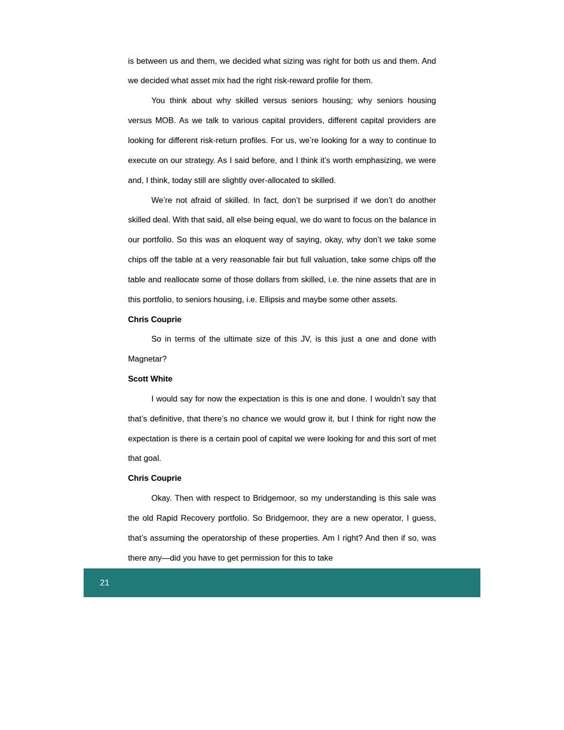is between us and them, we decided what sizing was right for both us and them. And we decided what asset mix had the right risk-reward profile for them.
You think about why skilled versus seniors housing; why seniors housing versus MOB. As we talk to various capital providers, different capital providers are looking for different risk-return profiles. For us, we’re looking for a way to continue to execute on our strategy. As I said before, and I think it’s worth emphasizing, we were and, I think, today still are slightly over-allocated to skilled.
We’re not afraid of skilled. In fact, don’t be surprised if we don’t do another skilled deal. With that said, all else being equal, we do want to focus on the balance in our portfolio. So this was an eloquent way of saying, okay, why don’t we take some chips off the table at a very reasonable fair but full valuation, take some chips off the table and reallocate some of those dollars from skilled, i.e. the nine assets that are in this portfolio, to seniors housing, i.e. Ellipsis and maybe some other assets.
Chris Couprie
So in terms of the ultimate size of this JV, is this just a one and done with Magnetar?
Scott White
I would say for now the expectation is this is one and done. I wouldn’t say that that’s definitive, that there’s no chance we would grow it, but I think for right now the expectation is there is a certain pool of capital we were looking for and this sort of met that goal.
Chris Couprie
Okay. Then with respect to Bridgemoor, so my understanding is this sale was the old Rapid Recovery portfolio. So Bridgemoor, they are a new operator, I guess, that’s assuming the operatorship of these properties. Am I right? And then if so, was there any—did you have to get permission for this to take
21